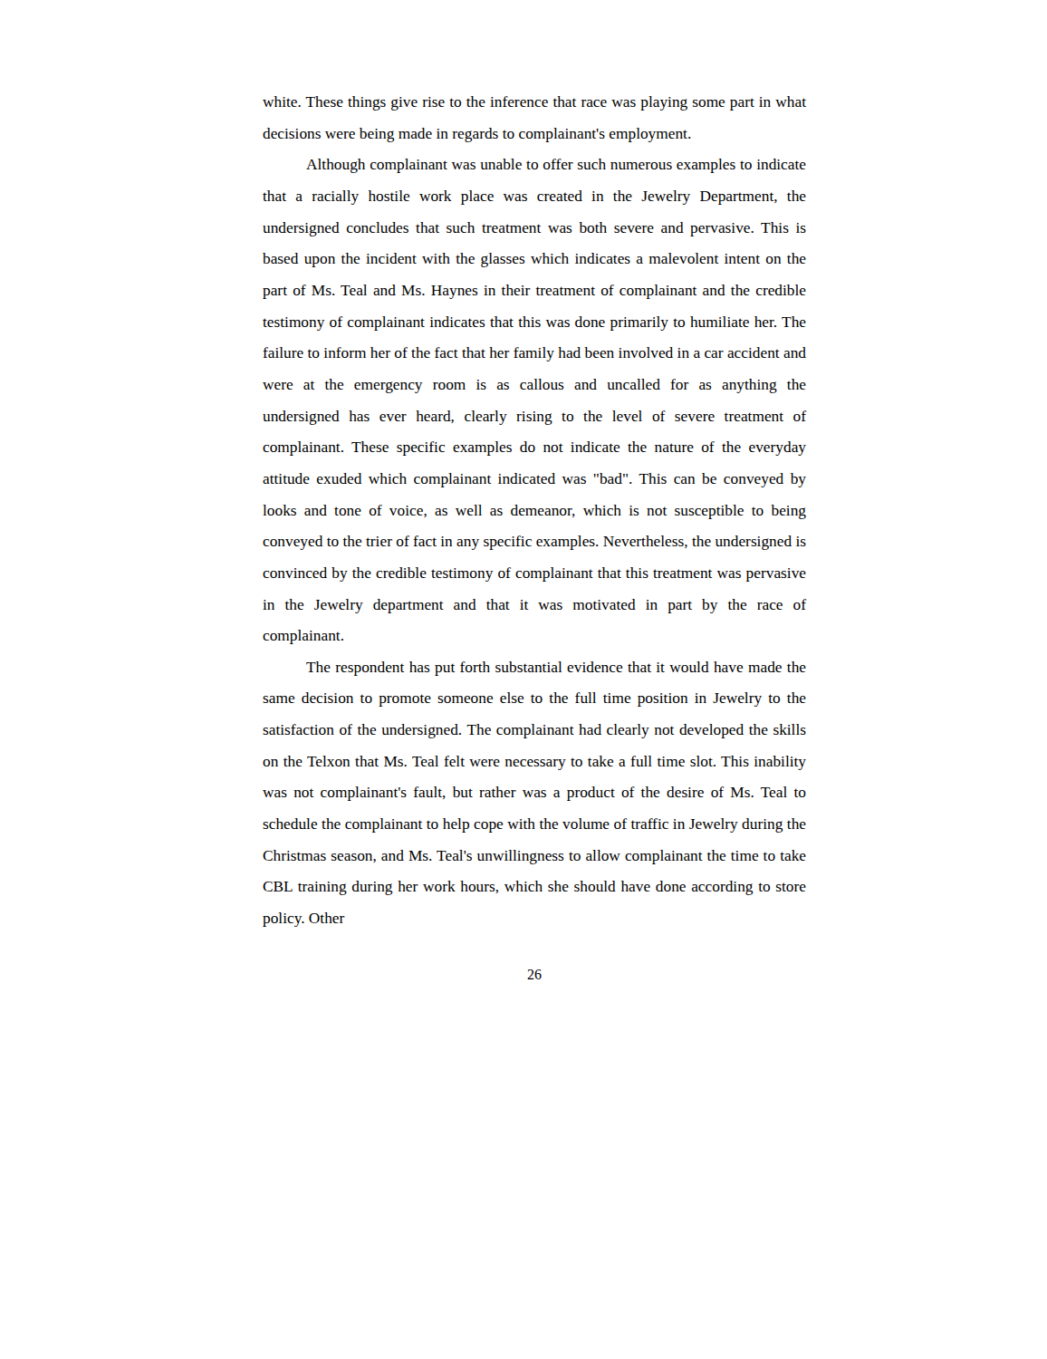white. These things give rise to the inference that race was playing some part in what decisions were being made in regards to complainant's employment.
Although complainant was unable to offer such numerous examples to indicate that a racially hostile work place was created in the Jewelry Department, the undersigned concludes that such treatment was both severe and pervasive. This is based upon the incident with the glasses which indicates a malevolent intent on the part of Ms. Teal and Ms. Haynes in their treatment of complainant and the credible testimony of complainant indicates that this was done primarily to humiliate her. The failure to inform her of the fact that her family had been involved in a car accident and were at the emergency room is as callous and uncalled for as anything the undersigned has ever heard, clearly rising to the level of severe treatment of complainant. These specific examples do not indicate the nature of the everyday attitude exuded which complainant indicated was "bad". This can be conveyed by looks and tone of voice, as well as demeanor, which is not susceptible to being conveyed to the trier of fact in any specific examples. Nevertheless, the undersigned is convinced by the credible testimony of complainant that this treatment was pervasive in the Jewelry department and that it was motivated in part by the race of complainant.
The respondent has put forth substantial evidence that it would have made the same decision to promote someone else to the full time position in Jewelry to the satisfaction of the undersigned. The complainant had clearly not developed the skills on the Telxon that Ms. Teal felt were necessary to take a full time slot. This inability was not complainant's fault, but rather was a product of the desire of Ms. Teal to schedule the complainant to help cope with the volume of traffic in Jewelry during the Christmas season, and Ms. Teal's unwillingness to allow complainant the time to take CBL training during her work hours, which she should have done according to store policy. Other
26